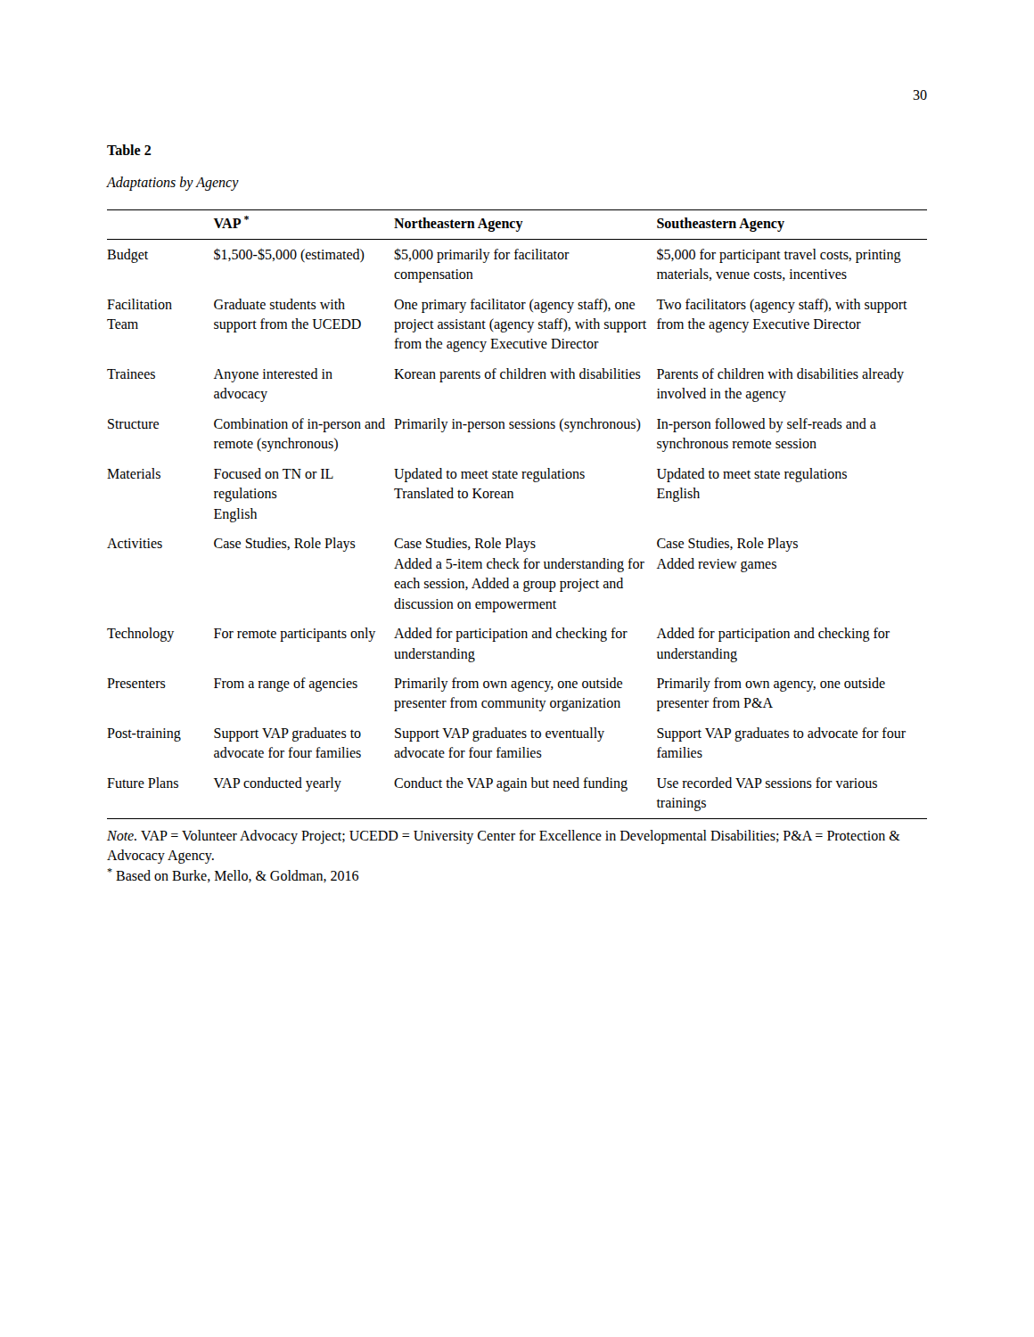30
Table 2
Adaptations by Agency
| | VAP * | Northeastern Agency | Southeastern Agency |
| --- | --- | --- | --- |
| Budget | $1,500-$5,000 (estimated) | $5,000 primarily for facilitator compensation | $5,000 for participant travel costs, printing materials, venue costs, incentives |
| Facilitation Team | Graduate students with support from the UCEDD | One primary facilitator (agency staff), one project assistant (agency staff), with support from the agency Executive Director | Two facilitators (agency staff), with support from the agency Executive Director |
| Trainees | Anyone interested in advocacy | Korean parents of children with disabilities | Parents of children with disabilities already involved in the agency |
| Structure | Combination of in-person and remote (synchronous) | Primarily in-person sessions (synchronous) | In-person followed by self-reads and a synchronous remote session |
| Materials | Focused on TN or IL regulations English | Updated to meet state regulations Translated to Korean | Updated to meet state regulations English |
| Activities | Case Studies, Role Plays | Case Studies, Role Plays Added a 5-item check for understanding for each session, Added a group project and discussion on empowerment | Case Studies, Role Plays Added review games |
| Technology | For remote participants only | Added for participation and checking for understanding | Added for participation and checking for understanding |
| Presenters | From a range of agencies | Primarily from own agency, one outside presenter from community organization | Primarily from own agency, one outside presenter from P&A |
| Post-training | Support VAP graduates to advocate for four families | Support VAP graduates to eventually advocate for four families | Support VAP graduates to advocate for four families |
| Future Plans | VAP conducted yearly | Conduct the VAP again but need funding | Use recorded VAP sessions for various trainings |
Note. VAP = Volunteer Advocacy Project; UCEDD = University Center for Excellence in Developmental Disabilities; P&A = Protection & Advocacy Agency.
* Based on Burke, Mello, & Goldman, 2016